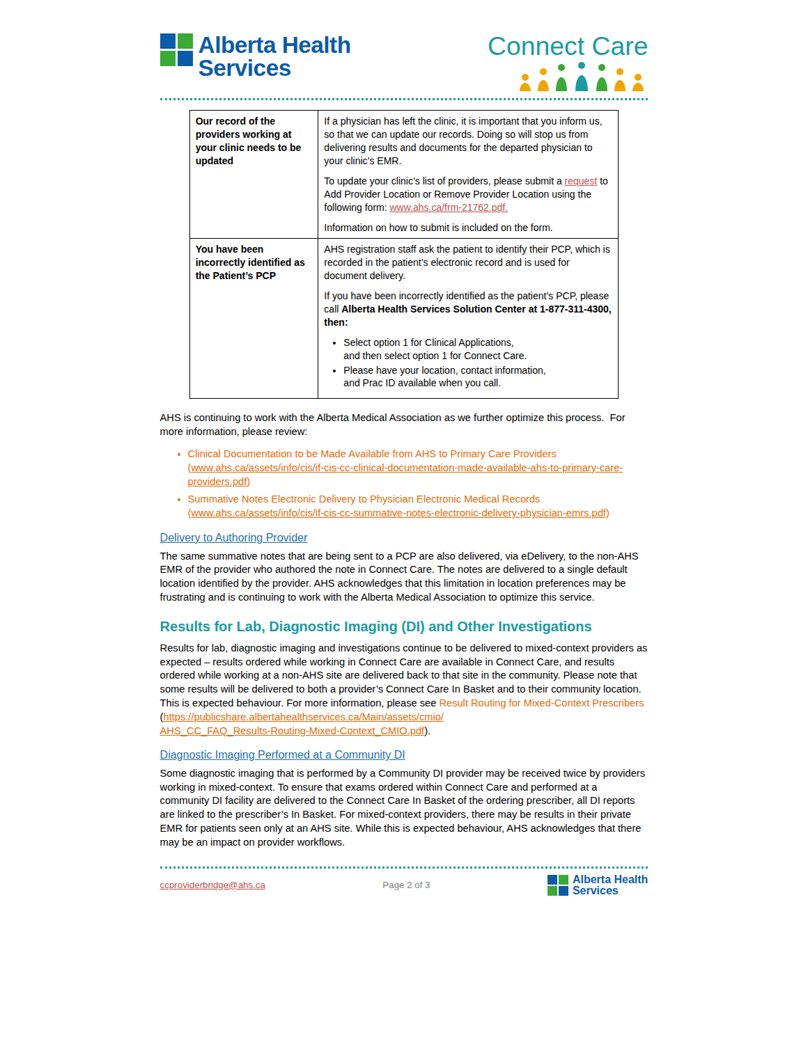Alberta Health
Services
Connect Care
| Our record of the providers working at your clinic needs to be updated | If a physician has left the clinic, it is important that you inform us, so that we can update our records. Doing so will stop us from delivering results and documents for the departed physician to your clinic’s EMR. To update your clinic’s list of providers, please submit a request to Add Provider Location or Remove Provider Location using the following form: www.ahs.ca/frm-21762.pdf. Information on how to submit is included on the form. |
| You have been incorrectly identified as the Patient’s PCP | AHS registration staff ask the patient to identify their PCP, which is recorded in the patient’s electronic record and is used for document delivery. If you have been incorrectly identified as the patient’s PCP, please call Alberta Health Services Solution Center at 1-877-311-4300, then: Select option 1 for Clinical Applications, and then select option 1 for Connect Care. Please have your location, contact information, and Prac ID available when you call. |
AHS is continuing to work with the Alberta Medical Association as we further optimize this process. For more information, please review:
Clinical Documentation to be Made Available from AHS to Primary Care Providers
(www.ahs.ca/assets/info/cis/if-cis-cc-clinical-documentation-made-available-ahs-to-primary-care-providers.pdf)
Summative Notes Electronic Delivery to Physician Electronic Medical Records
(www.ahs.ca/assets/info/cis/if-cis-cc-summative-notes-electronic-delivery-physician-emrs.pdf)
Delivery to Authoring Provider
The same summative notes that are being sent to a PCP are also delivered, via eDelivery, to the non-AHS EMR of the provider who authored the note in Connect Care. The notes are delivered to a single default location identified by the provider. AHS acknowledges that this limitation in location preferences may be frustrating and is continuing to work with the Alberta Medical Association to optimize this service.
Results for Lab, Diagnostic Imaging (DI) and Other Investigations
Results for lab, diagnostic imaging and investigations continue to be delivered to mixed-context providers as expected – results ordered while working in Connect Care are available in Connect Care, and results ordered while working at a non-AHS site are delivered back to that site in the community. Please note that some results will be delivered to both a provider’s Connect Care In Basket and to their community location. This is expected behaviour. For more information, please see Result Routing for Mixed-Context Prescribers (https://publicshare.albertahealthservices.ca/Main/assets/cmio/
AHS_CC_FAQ_Results-Routing-Mixed-Context_CMIO.pdf).
Diagnostic Imaging Performed at a Community DI
Some diagnostic imaging that is performed by a Community DI provider may be received twice by providers working in mixed-context. To ensure that exams ordered within Connect Care and performed at a community DI facility are delivered to the Connect Care In Basket of the ordering prescriber, all DI reports are linked to the prescriber’s In Basket. For mixed-context providers, there may be results in their private EMR for patients seen only at an AHS site. While this is expected behaviour, AHS acknowledges that there may be an impact on provider workflows.
ccproviderbridge@ahs.ca
Page 2 of 3
Alberta Health
Services